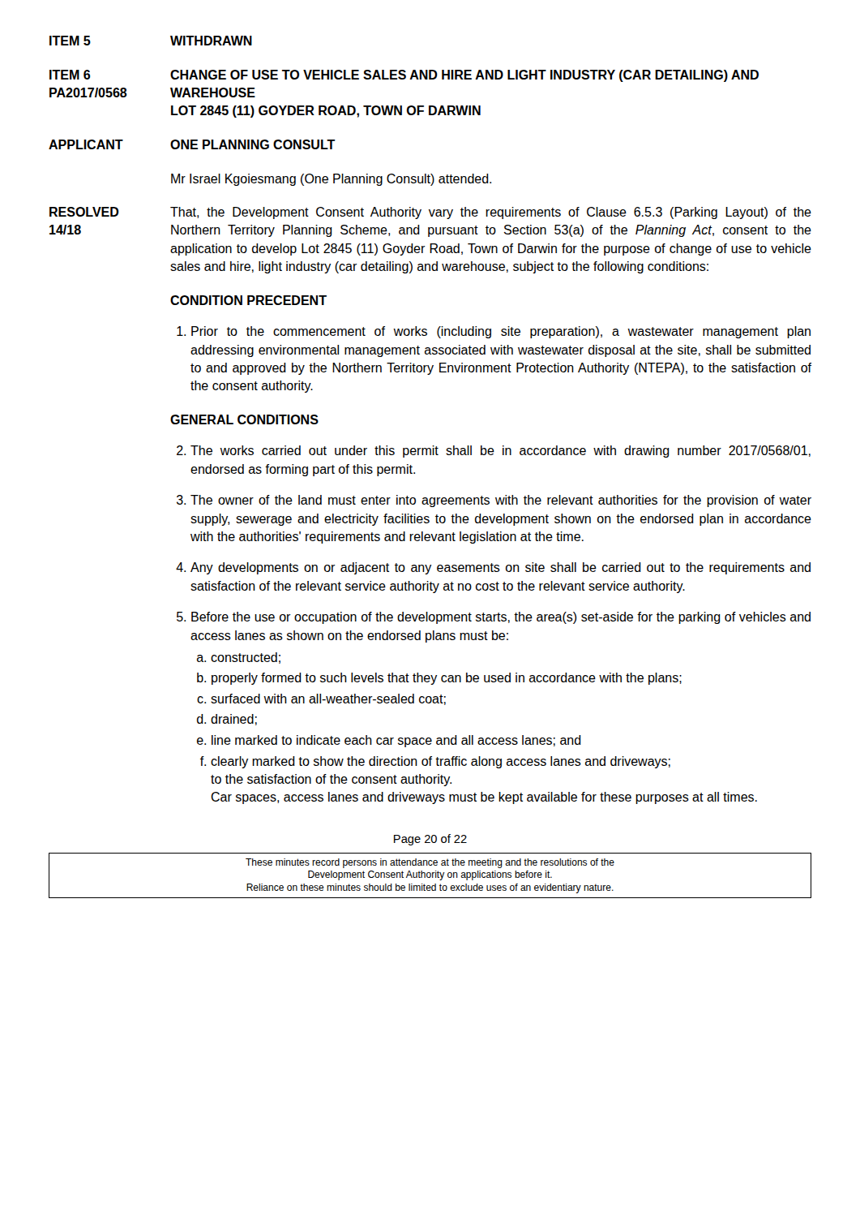ITEM 5
WITHDRAWN
ITEM 6
PA2017/0568
CHANGE OF USE TO VEHICLE SALES AND HIRE AND LIGHT INDUSTRY (CAR DETAILING) AND WAREHOUSE
LOT 2845 (11) GOYDER ROAD, TOWN OF DARWIN
APPLICANT
ONE PLANNING CONSULT
Mr Israel Kgoiesmang (One Planning Consult) attended.
RESOLVED
14/18
That, the Development Consent Authority vary the requirements of Clause 6.5.3 (Parking Layout) of the Northern Territory Planning Scheme, and pursuant to Section 53(a) of the Planning Act, consent to the application to develop Lot 2845 (11) Goyder Road, Town of Darwin for the purpose of change of use to vehicle sales and hire, light industry (car detailing) and warehouse, subject to the following conditions:
CONDITION PRECEDENT
Prior to the commencement of works (including site preparation), a wastewater management plan addressing environmental management associated with wastewater disposal at the site, shall be submitted to and approved by the Northern Territory Environment Protection Authority (NTEPA), to the satisfaction of the consent authority.
GENERAL CONDITIONS
The works carried out under this permit shall be in accordance with drawing number 2017/0568/01, endorsed as forming part of this permit.
The owner of the land must enter into agreements with the relevant authorities for the provision of water supply, sewerage and electricity facilities to the development shown on the endorsed plan in accordance with the authorities' requirements and relevant legislation at the time.
Any developments on or adjacent to any easements on site shall be carried out to the requirements and satisfaction of the relevant service authority at no cost to the relevant service authority.
Before the use or occupation of the development starts, the area(s) set-aside for the parking of vehicles and access lanes as shown on the endorsed plans must be:
constructed;
properly formed to such levels that they can be used in accordance with the plans;
surfaced with an all-weather-sealed coat;
drained;
line marked to indicate each car space and all access lanes; and
clearly marked to show the direction of traffic along access lanes and driveways;
to the satisfaction of the consent authority.
Car spaces, access lanes and driveways must be kept available for these purposes at all times.
Page 20 of 22
These minutes record persons in attendance at the meeting and the resolutions of the
Development Consent Authority on applications before it.
Reliance on these minutes should be limited to exclude uses of an evidentiary nature.